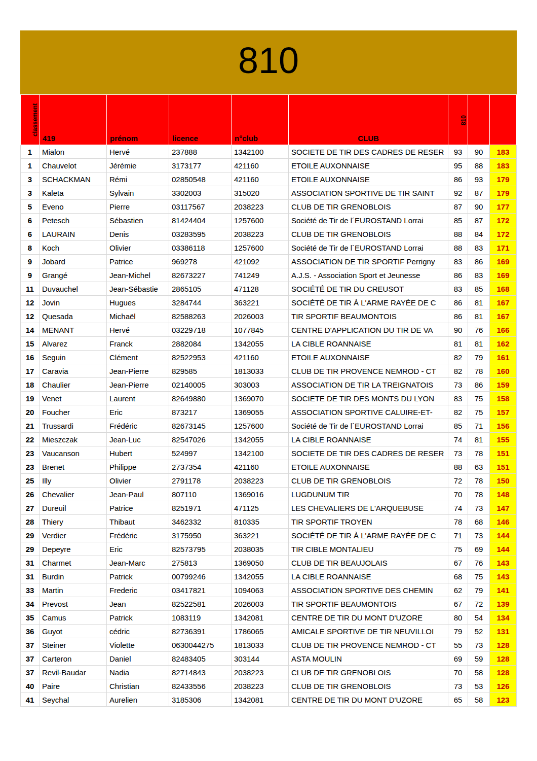810
| classement | 419 | prénom | licence | n°club | CLUB | 810 | | |
| --- | --- | --- | --- | --- | --- | --- | --- | --- |
| 1 | Mialon | Hervé | 237888 | 1342100 | SOCIETE DE TIR DES CADRES DE RESER | 93 | 90 | 183 |
| 1 | Chauvelot | Jérémie | 3173177 | 421160 | ETOILE AUXONNAISE | 95 | 88 | 183 |
| 3 | SCHACKMAN | Rémi | 02850548 | 421160 | ETOILE AUXONNAISE | 86 | 93 | 179 |
| 3 | Kaleta | Sylvain | 3302003 | 315020 | ASSOCIATION SPORTIVE DE TIR SAINT | 92 | 87 | 179 |
| 5 | Eveno | Pierre | 03117567 | 2038223 | CLUB DE TIR GRENOBLOIS | 87 | 90 | 177 |
| 6 | Petesch | Sébastien | 81424404 | 1257600 | Société de Tir de l´EUROSTAND Lorrai | 85 | 87 | 172 |
| 6 | LAURAIN | Denis | 03283595 | 2038223 | CLUB DE TIR GRENOBLOIS | 88 | 84 | 172 |
| 8 | Koch | Olivier | 03386118 | 1257600 | Société de Tir de l´EUROSTAND Lorrai | 88 | 83 | 171 |
| 9 | Jobard | Patrice | 969278 | 421092 | ASSOCIATION DE TIR SPORTIF Perrigny | 83 | 86 | 169 |
| 9 | Grangé | Jean-Michel | 82673227 | 741249 | A.J.S. - Association Sport et Jeunesse | 86 | 83 | 169 |
| 11 | Duvauchel | Jean-Sébastie | 2865105 | 471128 | SOCIÉTÉ DE TIR DU CREUSOT | 83 | 85 | 168 |
| 12 | Jovin | Hugues | 3284744 | 363221 | SOCIÉTÉ DE TIR À L'ARME RAYÉE DE C | 86 | 81 | 167 |
| 12 | Quesada | Michaël | 82588263 | 2026003 | TIR SPORTIF BEAUMONTOIS | 86 | 81 | 167 |
| 14 | MENANT | Hervé | 03229718 | 1077845 | CENTRE D'APPLICATION DU TIR DE VA | 90 | 76 | 166 |
| 15 | Alvarez | Franck | 2882084 | 1342055 | LA CIBLE ROANNAISE | 81 | 81 | 162 |
| 16 | Seguin | Clément | 82522953 | 421160 | ETOILE AUXONNAISE | 82 | 79 | 161 |
| 17 | Caravia | Jean-Pierre | 829585 | 1813033 | CLUB DE TIR PROVENCE NEMROD - CT | 82 | 78 | 160 |
| 18 | Chaulier | Jean-Pierre | 02140005 | 303003 | ASSOCIATION DE TIR LA TREIGNATOIS | 73 | 86 | 159 |
| 19 | Venet | Laurent | 82649880 | 1369070 | SOCIETE DE TIR DES MONTS DU LYON | 83 | 75 | 158 |
| 20 | Foucher | Eric | 873217 | 1369055 | ASSOCIATION SPORTIVE CALUIRE-ET- | 82 | 75 | 157 |
| 21 | Trussardi | Frédéric | 82673145 | 1257600 | Société de Tir de l´EUROSTAND Lorrai | 85 | 71 | 156 |
| 22 | Mieszczak | Jean-Luc | 82547026 | 1342055 | LA CIBLE ROANNAISE | 74 | 81 | 155 |
| 23 | Vaucanson | Hubert | 524997 | 1342100 | SOCIETE DE TIR DES CADRES DE RESER | 73 | 78 | 151 |
| 23 | Brenet | Philippe | 2737354 | 421160 | ETOILE AUXONNAISE | 88 | 63 | 151 |
| 25 | Illy | Olivier | 2791178 | 2038223 | CLUB DE TIR GRENOBLOIS | 72 | 78 | 150 |
| 26 | Chevalier | Jean-Paul | 807110 | 1369016 | LUGDUNUM TIR | 70 | 78 | 148 |
| 27 | Dureuil | Patrice | 8251971 | 471125 | LES CHEVALIERS DE L'ARQUEBUSE | 74 | 73 | 147 |
| 28 | Thiery | Thibaut | 3462332 | 810335 | TIR SPORTIF TROYEN | 78 | 68 | 146 |
| 29 | Verdier | Frédéric | 3175950 | 363221 | SOCIÉTÉ DE TIR À L'ARME RAYÉE DE C | 71 | 73 | 144 |
| 29 | Depeyre | Eric | 82573795 | 2038035 | TIR CIBLE MONTALIEU | 75 | 69 | 144 |
| 31 | Charmet | Jean-Marc | 275813 | 1369050 | CLUB DE TIR BEAUJOLAIS | 67 | 76 | 143 |
| 31 | Burdin | Patrick | 00799246 | 1342055 | LA CIBLE ROANNAISE | 68 | 75 | 143 |
| 33 | Martin | Frederic | 03417821 | 1094063 | ASSOCIATION SPORTIVE DES CHEMIN | 62 | 79 | 141 |
| 34 | Prevost | Jean | 82522581 | 2026003 | TIR SPORTIF BEAUMONTOIS | 67 | 72 | 139 |
| 35 | Camus | Patrick | 1083119 | 1342081 | CENTRE DE TIR DU MONT D'UZORE | 80 | 54 | 134 |
| 36 | Guyot | cédric | 82736391 | 1786065 | AMICALE SPORTIVE DE TIR NEUVILLOI | 79 | 52 | 131 |
| 37 | Steiner | Violette | 0630044275 | 1813033 | CLUB DE TIR PROVENCE NEMROD - CT | 55 | 73 | 128 |
| 37 | Carteron | Daniel | 82483405 | 303144 | ASTA MOULIN | 69 | 59 | 128 |
| 37 | Revil-Baudar | Nadia | 82714843 | 2038223 | CLUB DE TIR GRENOBLOIS | 70 | 58 | 128 |
| 40 | Paire | Christian | 82433556 | 2038223 | CLUB DE TIR GRENOBLOIS | 73 | 53 | 126 |
| 41 | Seychal | Aurelien | 3185306 | 1342081 | CENTRE DE TIR DU MONT D'UZORE | 65 | 58 | 123 |